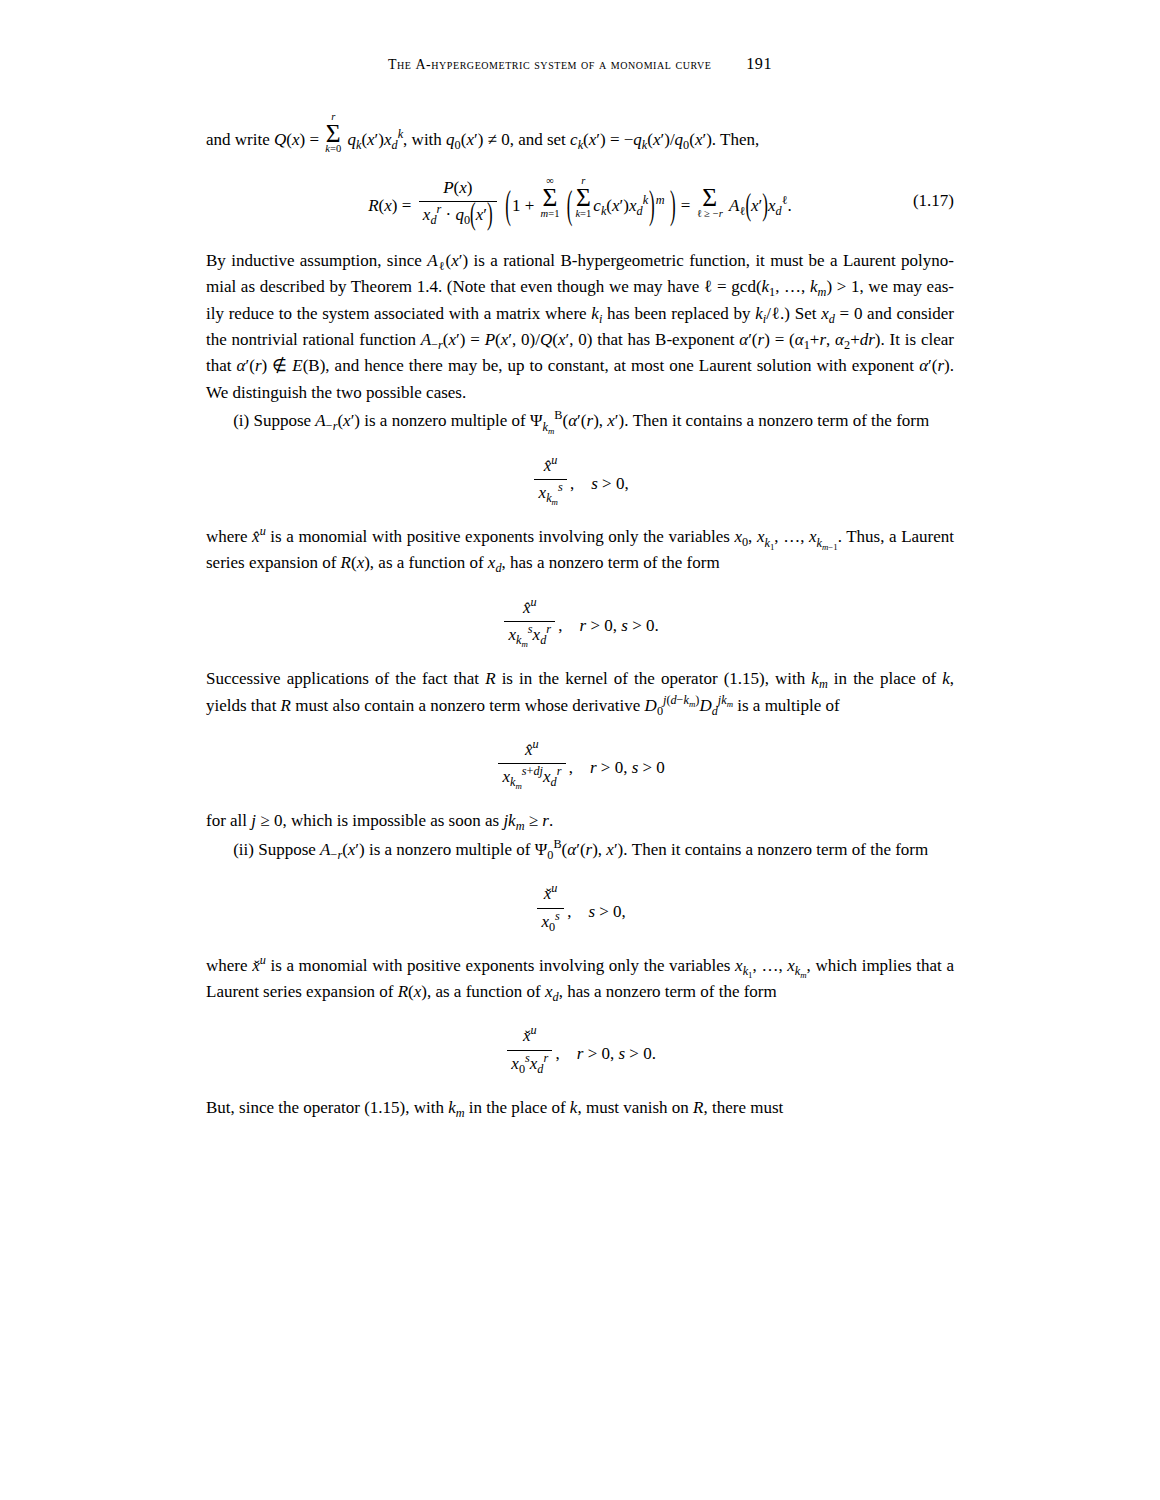The A-hypergeometric system of a monomial curve 191
and write Q(x) = rΣk=0 qk(x′)xdk, with q0(x′) ≠ 0, and set ck(x′) = −qk(x′)/q0(x′). Then,
R(x) = P(x) xdr · q0(x′) (1 + ∞Σm=1 (rΣk=1 ck(x′)xdk)m ) = Σℓ ≥ −r Aℓ(x′) xdℓ. (1.17)
By inductive assumption, since Aℓ(x′) is a rational B-hypergeometric function, it must be a Laurent polynomial as described by Theorem 1.4. (Note that even though we may have ℓ = gcd(k1, …, km) > 1, we may easily reduce to the system associated with a matrix where ki has been replaced by ki/ℓ.) Set xd = 0 and consider the nontrivial rational function A−r(x′) = P(x′, 0)/Q(x′, 0) that has B-exponent α′(r) = (α1+r, α2+dr). It is clear that α′(r) ∉ E(B), and hence there may be, up to constant, at most one Laurent solution with exponent α′(r). We distinguish the two possible cases.
(i) Suppose A−r(x′) is a nonzero multiple of ΨkmB(α′(r), x′). Then it contains a nonzero term of the form
x̂u xkms, s > 0,
where x̂u is a monomial with positive exponents involving only the variables x0, xk1, …, xkm−1. Thus, a Laurent series expansion of R(x), as a function of xd, has a nonzero term of the form
x̂u xkmsxdr, r > 0, s > 0.
Successive applications of the fact that R is in the kernel of the operator (1.15), with km in the place of k, yields that R must also contain a nonzero term whose derivative D0j(d−km)Ddjkm is a multiple of
x̂u xkms+djxdr, r > 0, s > 0
for all j ≥ 0, which is impossible as soon as jkm ≥ r.
(ii) Suppose A−r(x′) is a nonzero multiple of Ψ0B(α′(r), x′). Then it contains a nonzero term of the form
x̌u x0s, s > 0,
where x̌u is a monomial with positive exponents involving only the variables xk1, …, xkm, which implies that a Laurent series expansion of R(x), as a function of xd, has a nonzero term of the form
x̌u x0sxdr, r > 0, s > 0.
But, since the operator (1.15), with km in the place of k, must vanish on R, there must